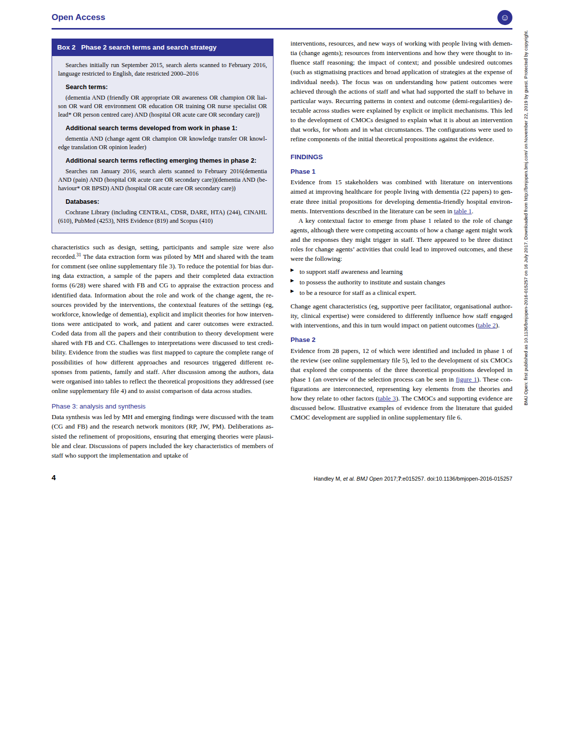BMJ Open: first published as 10.1136/bmjopen-2016-015257 on 16 July 2017. Downloaded from http://bmjopen.bmj.com/ on November 22, 2019 by guest. Protected by copyright.
Open Access
☺
Box 2 Phase 2 search terms and search strategy
Searches initially run September 2015, search alerts scanned to February 2016, language restricted to English, date restricted 2000–2016
Search terms:
(dementia AND (friendly OR appropriate OR awareness OR champion OR liaison OR ward OR environment OR education OR training OR nurse specialist OR lead* OR person centred care) AND (hospital OR acute care OR secondary care))
Additional search terms developed from work in phase 1:
dementia AND (change agent OR champion OR knowledge transfer OR knowledge translation OR opinion leader)
Additional search terms reflecting emerging themes in phase 2:
Searches ran January 2016, search alerts scanned to February 2016(dementia AND (pain) AND (hospital OR acute care OR secondary care))(dementia AND (behaviour* OR BPSD) AND (hospital OR acute care OR secondary care))
Databases:
Cochrane Library (including CENTRAL, CDSR, DARE, HTA) (244), CINAHL (610), PubMed (4253), NHS Evidence (819) and Scopus (410)
characteristics such as design, setting, participants and sample size were also recorded.31 The data extraction form was piloted by MH and shared with the team for comment (see online supplementary file 3). To reduce the potential for bias during data extraction, a sample of the papers and their completed data extraction forms (6/28) were shared with FB and CG to appraise the extraction process and identified data. Information about the role and work of the change agent, the resources provided by the interventions, the contextual features of the settings (eg, workforce, knowledge of dementia), explicit and implicit theories for how interventions were anticipated to work, and patient and carer outcomes were extracted. Coded data from all the papers and their contribution to theory development were shared with FB and CG. Challenges to interpretations were discussed to test credibility. Evidence from the studies was first mapped to capture the complete range of possibilities of how different approaches and resources triggered different responses from patients, family and staff. After discussion among the authors, data were organised into tables to reflect the theoretical propositions they addressed (see online supplementary file 4) and to assist comparison of data across studies.
Phase 3: analysis and synthesis
Data synthesis was led by MH and emerging findings were discussed with the team (CG and FB) and the research network monitors (RP, JW, PM). Deliberations assisted the refinement of propositions, ensuring that emerging theories were plausible and clear. Discussions of papers included the key characteristics of members of staff who support the implementation and uptake of
interventions, resources, and new ways of working with people living with dementia (change agents); resources from interventions and how they were thought to influence staff reasoning; the impact of context; and possible undesired outcomes (such as stigmatising practices and broad application of strategies at the expense of individual needs). The focus was on understanding how patient outcomes were achieved through the actions of staff and what had supported the staff to behave in particular ways. Recurring patterns in context and outcome (demi-regularities) detectable across studies were explained by explicit or implicit mechanisms. This led to the development of CMOCs designed to explain what it is about an intervention that works, for whom and in what circumstances. The configurations were used to refine components of the initial theoretical propositions against the evidence.
Findings
Phase 1
Evidence from 15 stakeholders was combined with literature on interventions aimed at improving healthcare for people living with dementia (22 papers) to generate three initial propositions for developing dementia-friendly hospital environments. Interventions described in the literature can be seen in table 1.
A key contextual factor to emerge from phase 1 related to the role of change agents, although there were competing accounts of how a change agent might work and the responses they might trigger in staff. There appeared to be three distinct roles for change agents’ activities that could lead to improved outcomes, and these were the following:
to support staff awareness and learning
to possess the authority to institute and sustain changes
to be a resource for staff as a clinical expert.
Change agent characteristics (eg, supportive peer facilitator, organisational authority, clinical expertise) were considered to differently influence how staff engaged with interventions, and this in turn would impact on patient outcomes (table 2).
Phase 2
Evidence from 28 papers, 12 of which were identified and included in phase 1 of the review (see online supplementary file 5), led to the development of six CMOCs that explored the components of the three theoretical propositions developed in phase 1 (an overview of the selection process can be seen in figure 1). These configurations are interconnected, representing key elements from the theories and how they relate to other factors (table 3). The CMOCs and supporting evidence are discussed below. Illustrative examples of evidence from the literature that guided CMOC development are supplied in online supplementary file 6.
4
Handley M, et al. BMJ Open 2017;7:e015257. doi:10.1136/bmjopen-2016-015257